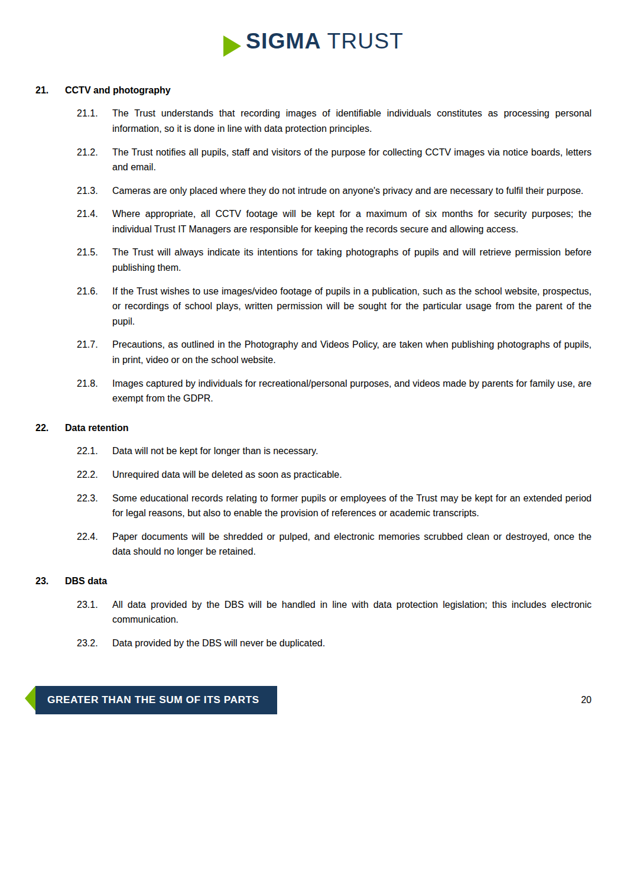SIGMA TRUST
21. CCTV and photography
21.1. The Trust understands that recording images of identifiable individuals constitutes as processing personal information, so it is done in line with data protection principles.
21.2. The Trust notifies all pupils, staff and visitors of the purpose for collecting CCTV images via notice boards, letters and email.
21.3. Cameras are only placed where they do not intrude on anyone's privacy and are necessary to fulfil their purpose.
21.4. Where appropriate, all CCTV footage will be kept for a maximum of six months for security purposes; the individual Trust IT Managers are responsible for keeping the records secure and allowing access.
21.5. The Trust will always indicate its intentions for taking photographs of pupils and will retrieve permission before publishing them.
21.6. If the Trust wishes to use images/video footage of pupils in a publication, such as the school website, prospectus, or recordings of school plays, written permission will be sought for the particular usage from the parent of the pupil.
21.7. Precautions, as outlined in the Photography and Videos Policy, are taken when publishing photographs of pupils, in print, video or on the school website.
21.8. Images captured by individuals for recreational/personal purposes, and videos made by parents for family use, are exempt from the GDPR.
22. Data retention
22.1. Data will not be kept for longer than is necessary.
22.2. Unrequired data will be deleted as soon as practicable.
22.3. Some educational records relating to former pupils or employees of the Trust may be kept for an extended period for legal reasons, but also to enable the provision of references or academic transcripts.
22.4. Paper documents will be shredded or pulped, and electronic memories scrubbed clean or destroyed, once the data should no longer be retained.
23. DBS data
23.1. All data provided by the DBS will be handled in line with data protection legislation; this includes electronic communication.
23.2. Data provided by the DBS will never be duplicated.
GREATER THAN THE SUM OF ITS PARTS
20